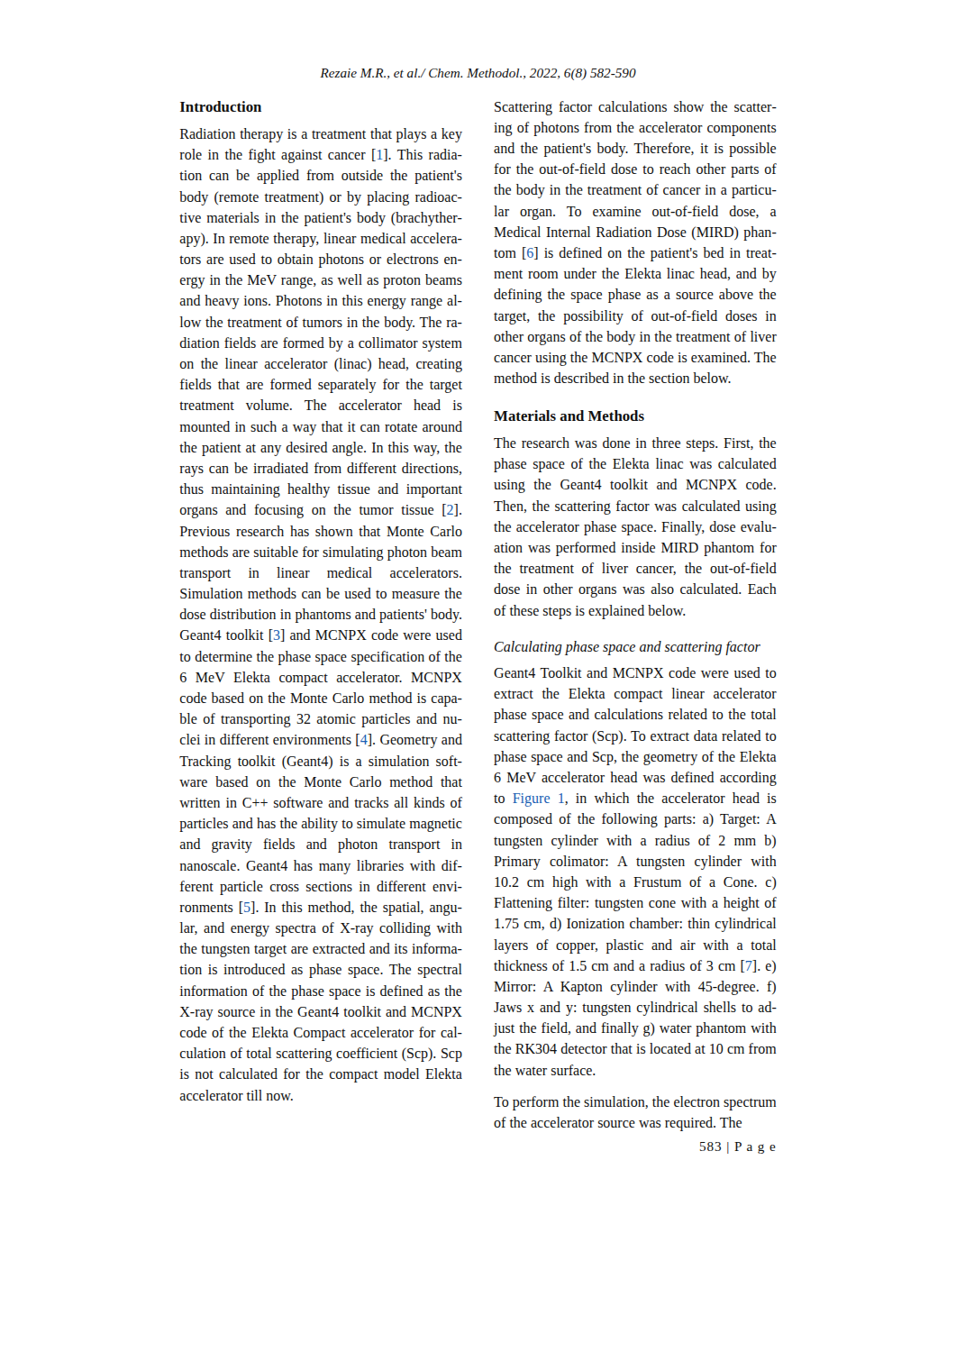Rezaie M.R., et al./ Chem. Methodol., 2022, 6(8) 582-590
Introduction
Radiation therapy is a treatment that plays a key role in the fight against cancer [1]. This radiation can be applied from outside the patient's body (remote treatment) or by placing radioactive materials in the patient's body (brachytherapy). In remote therapy, linear medical accelerators are used to obtain photons or electrons energy in the MeV range, as well as proton beams and heavy ions. Photons in this energy range allow the treatment of tumors in the body. The radiation fields are formed by a collimator system on the linear accelerator (linac) head, creating fields that are formed separately for the target treatment volume. The accelerator head is mounted in such a way that it can rotate around the patient at any desired angle. In this way, the rays can be irradiated from different directions, thus maintaining healthy tissue and important organs and focusing on the tumor tissue [2]. Previous research has shown that Monte Carlo methods are suitable for simulating photon beam transport in linear medical accelerators. Simulation methods can be used to measure the dose distribution in phantoms and patients' body. Geant4 toolkit [3] and MCNPX code were used to determine the phase space specification of the 6 MeV Elekta compact accelerator. MCNPX code based on the Monte Carlo method is capable of transporting 32 atomic particles and nuclei in different environments [4]. Geometry and Tracking toolkit (Geant4) is a simulation software based on the Monte Carlo method that written in C++ software and tracks all kinds of particles and has the ability to simulate magnetic and gravity fields and photon transport in nanoscale. Geant4 has many libraries with different particle cross sections in different environments [5]. In this method, the spatial, angular, and energy spectra of X-ray colliding with the tungsten target are extracted and its information is introduced as phase space. The spectral information of the phase space is defined as the X-ray source in the Geant4 toolkit and MCNPX code of the Elekta Compact accelerator for calculation of total scattering coefficient (Scp). Scp is not calculated for the compact model Elekta accelerator till now.
Scattering factor calculations show the scattering of photons from the accelerator components and the patient's body. Therefore, it is possible for the out-of-field dose to reach other parts of the body in the treatment of cancer in a particular organ. To examine out-of-field dose, a Medical Internal Radiation Dose (MIRD) phantom [6] is defined on the patient's bed in treatment room under the Elekta linac head, and by defining the space phase as a source above the target, the possibility of out-of-field doses in other organs of the body in the treatment of liver cancer using the MCNPX code is examined. The method is described in the section below.
Materials and Methods
The research was done in three steps. First, the phase space of the Elekta linac was calculated using the Geant4 toolkit and MCNPX code. Then, the scattering factor was calculated using the accelerator phase space. Finally, dose evaluation was performed inside MIRD phantom for the treatment of liver cancer, the out-of-field dose in other organs was also calculated. Each of these steps is explained below.
Calculating phase space and scattering factor
Geant4 Toolkit and MCNPX code were used to extract the Elekta compact linear accelerator phase space and calculations related to the total scattering factor (Scp). To extract data related to phase space and Scp, the geometry of the Elekta 6 MeV accelerator head was defined according to Figure 1, in which the accelerator head is composed of the following parts: a) Target: A tungsten cylinder with a radius of 2 mm b) Primary colimator: A tungsten cylinder with 10.2 cm high with a Frustum of a Cone. c) Flattening filter: tungsten cone with a height of 1.75 cm, d) Ionization chamber: thin cylindrical layers of copper, plastic and air with a total thickness of 1.5 cm and a radius of 3 cm [7]. e) Mirror: A Kapton cylinder with 45-degree. f) Jaws x and y: tungsten cylindrical shells to adjust the field, and finally g) water phantom with the RK304 detector that is located at 10 cm from the water surface.
To perform the simulation, the electron spectrum of the accelerator source was required. The
583 | P a g e